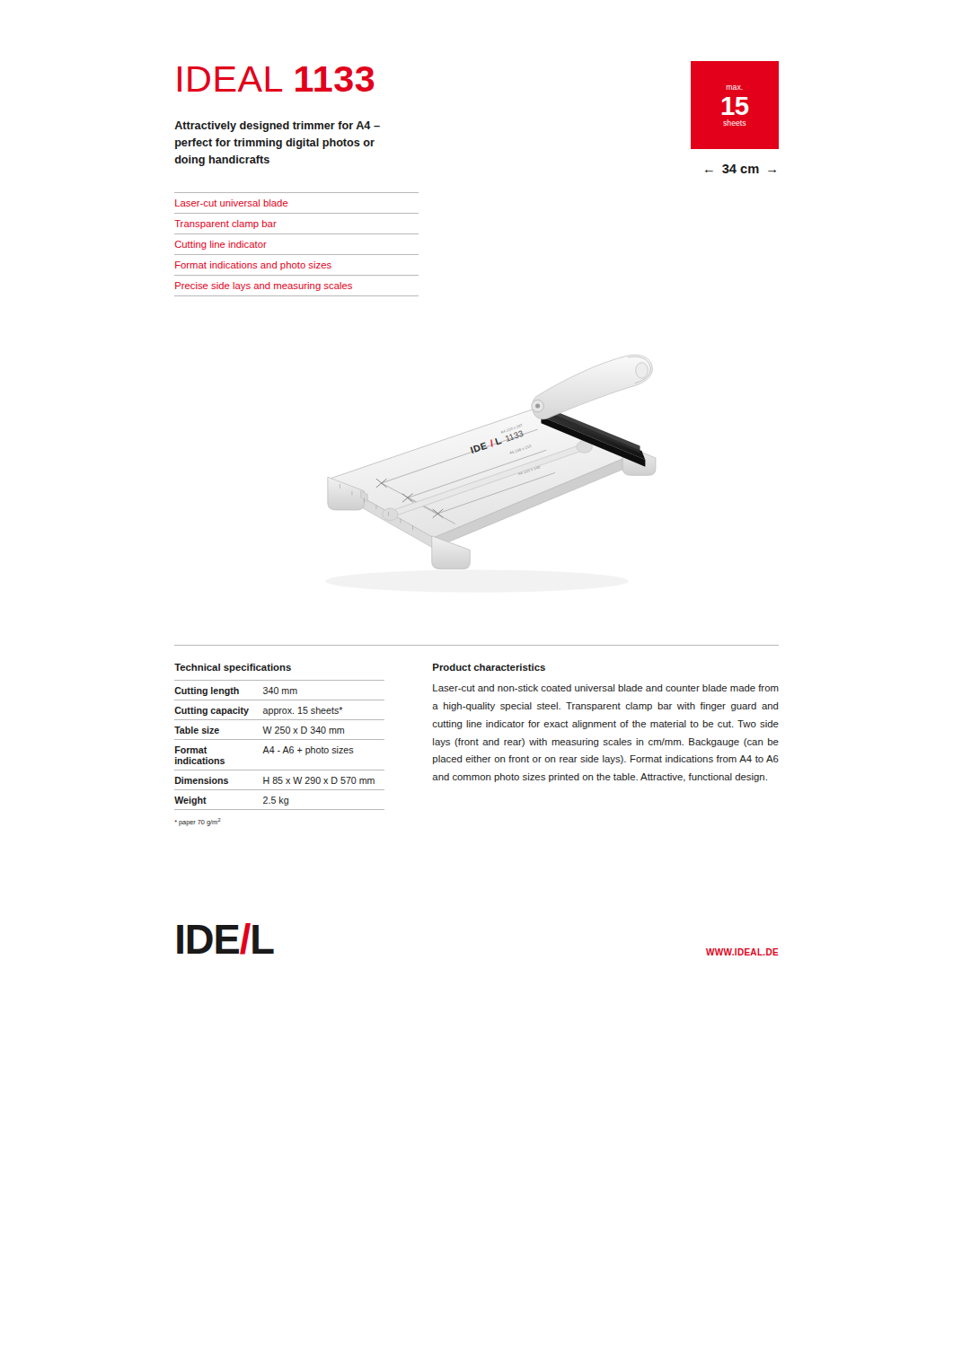IDEAL 1133
Attractively designed trimmer for A4 – perfect for trimming digital photos or doing handicrafts
Laser-cut universal blade
Transparent clamp bar
Cutting line indicator
Format indications and photo sizes
Precise side lays and measuring scales
max. 15 sheets
← 34 cm →
A4 210 x 297 A5 148 x 210 A6 105 x 148 IDE / L 1133
Technical specifications
| Cutting length | 340 mm |
| Cutting capacity | approx. 15 sheets* |
| Table size | W 250 x D 340 mm |
| Format indications | A4 - A6 + photo sizes |
| Dimensions | H 85 x W 290 x D 570 mm |
| Weight | 2.5 kg |
* paper 70 g/m2
Product characteristics
Laser-cut and non-stick coated universal blade and counter blade made from a high-quality special steel. Transparent clamp bar with finger guard and cutting line indicator for exact alignment of the material to be cut. Two side lays (front and rear) with measuring scales in cm/mm. Backgauge (can be placed either on front or on rear side lays). Format indications from A4 to A6 and common photo sizes printed on the table. Attractive, functional design.
IDE/L
WWW.IDEAL.DE